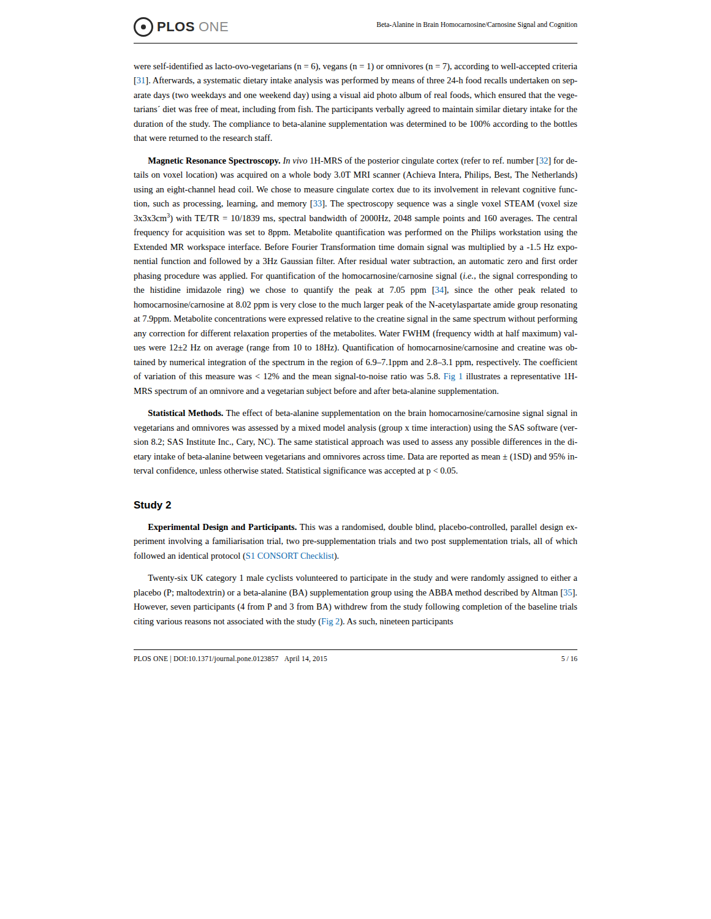PLOS ONE
Beta-Alanine in Brain Homocarnosine/Carnosine Signal and Cognition
were self-identified as lacto-ovo-vegetarians (n = 6), vegans (n = 1) or omnivores (n = 7), according to well-accepted criteria [31]. Afterwards, a systematic dietary intake analysis was performed by means of three 24-h food recalls undertaken on separate days (two weekdays and one weekend day) using a visual aid photo album of real foods, which ensured that the vegetarians´ diet was free of meat, including from fish. The participants verbally agreed to maintain similar dietary intake for the duration of the study. The compliance to beta-alanine supplementation was determined to be 100% according to the bottles that were returned to the research staff.
Magnetic Resonance Spectroscopy. In vivo 1H-MRS of the posterior cingulate cortex (refer to ref. number [32] for details on voxel location) was acquired on a whole body 3.0T MRI scanner (Achieva Intera, Philips, Best, The Netherlands) using an eight-channel head coil. We chose to measure cingulate cortex due to its involvement in relevant cognitive function, such as processing, learning, and memory [33]. The spectroscopy sequence was a single voxel STEAM (voxel size 3x3x3cm3) with TE/TR = 10/1839 ms, spectral bandwidth of 2000Hz, 2048 sample points and 160 averages. The central frequency for acquisition was set to 8ppm. Metabolite quantification was performed on the Philips workstation using the Extended MR workspace interface. Before Fourier Transformation time domain signal was multiplied by a -1.5 Hz exponential function and followed by a 3Hz Gaussian filter. After residual water subtraction, an automatic zero and first order phasing procedure was applied. For quantification of the homocarnosine/carnosine signal (i.e., the signal corresponding to the histidine imidazole ring) we chose to quantify the peak at 7.05 ppm [34], since the other peak related to homocarnosine/carnosine at 8.02 ppm is very close to the much larger peak of the N-acetylaspartate amide group resonating at 7.9ppm. Metabolite concentrations were expressed relative to the creatine signal in the same spectrum without performing any correction for different relaxation properties of the metabolites. Water FWHM (frequency width at half maximum) values were 12±2 Hz on average (range from 10 to 18Hz). Quantification of homocarnosine/carnosine and creatine was obtained by numerical integration of the spectrum in the region of 6.9–7.1ppm and 2.8–3.1 ppm, respectively. The coefficient of variation of this measure was < 12% and the mean signal-to-noise ratio was 5.8. Fig 1 illustrates a representative 1H-MRS spectrum of an omnivore and a vegetarian subject before and after beta-alanine supplementation.
Statistical Methods. The effect of beta-alanine supplementation on the brain homocarnosine/carnosine signal signal in vegetarians and omnivores was assessed by a mixed model analysis (group x time interaction) using the SAS software (version 8.2; SAS Institute Inc., Cary, NC). The same statistical approach was used to assess any possible differences in the dietary intake of beta-alanine between vegetarians and omnivores across time. Data are reported as mean ± (1SD) and 95% interval confidence, unless otherwise stated. Statistical significance was accepted at p < 0.05.
Study 2
Experimental Design and Participants. This was a randomised, double blind, placebo-controlled, parallel design experiment involving a familiarisation trial, two pre-supplementation trials and two post supplementation trials, all of which followed an identical protocol (S1 CONSORT Checklist).
Twenty-six UK category 1 male cyclists volunteered to participate in the study and were randomly assigned to either a placebo (P; maltodextrin) or a beta-alanine (BA) supplementation group using the ABBA method described by Altman [35]. However, seven participants (4 from P and 3 from BA) withdrew from the study following completion of the baseline trials citing various reasons not associated with the study (Fig 2). As such, nineteen participants
PLOS ONE | DOI:10.1371/journal.pone.0123857 April 14, 2015
5 / 16